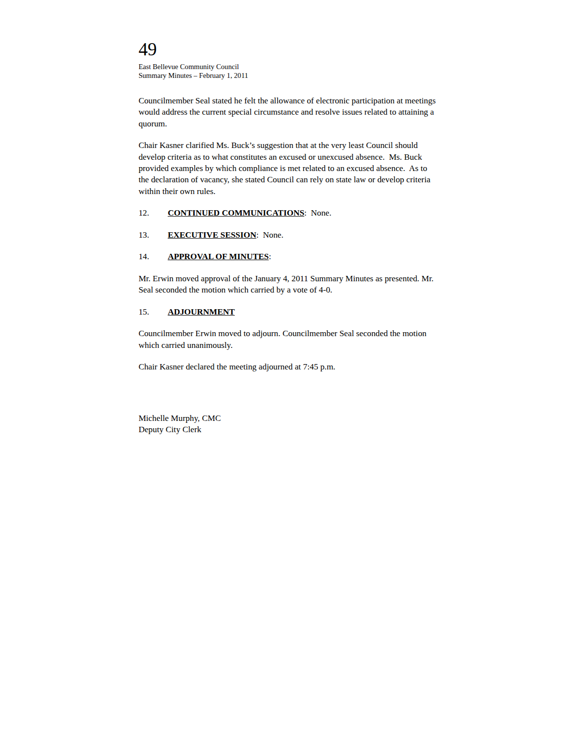49
East Bellevue Community Council
Summary Minutes – February 1, 2011
Councilmember Seal stated he felt the allowance of electronic participation at meetings would address the current special circumstance and resolve issues related to attaining a quorum.
Chair Kasner clarified Ms. Buck’s suggestion that at the very least Council should develop criteria as to what constitutes an excused or unexcused absence. Ms. Buck provided examples by which compliance is met related to an excused absence. As to the declaration of vacancy, she stated Council can rely on state law or develop criteria within their own rules.
12. CONTINUED COMMUNICATIONS: None.
13. EXECUTIVE SESSION: None.
14. APPROVAL OF MINUTES:
Mr. Erwin moved approval of the January 4, 2011 Summary Minutes as presented. Mr. Seal seconded the motion which carried by a vote of 4-0.
15. ADJOURNMENT
Councilmember Erwin moved to adjourn. Councilmember Seal seconded the motion which carried unanimously.
Chair Kasner declared the meeting adjourned at 7:45 p.m.
Michelle Murphy, CMC
Deputy City Clerk